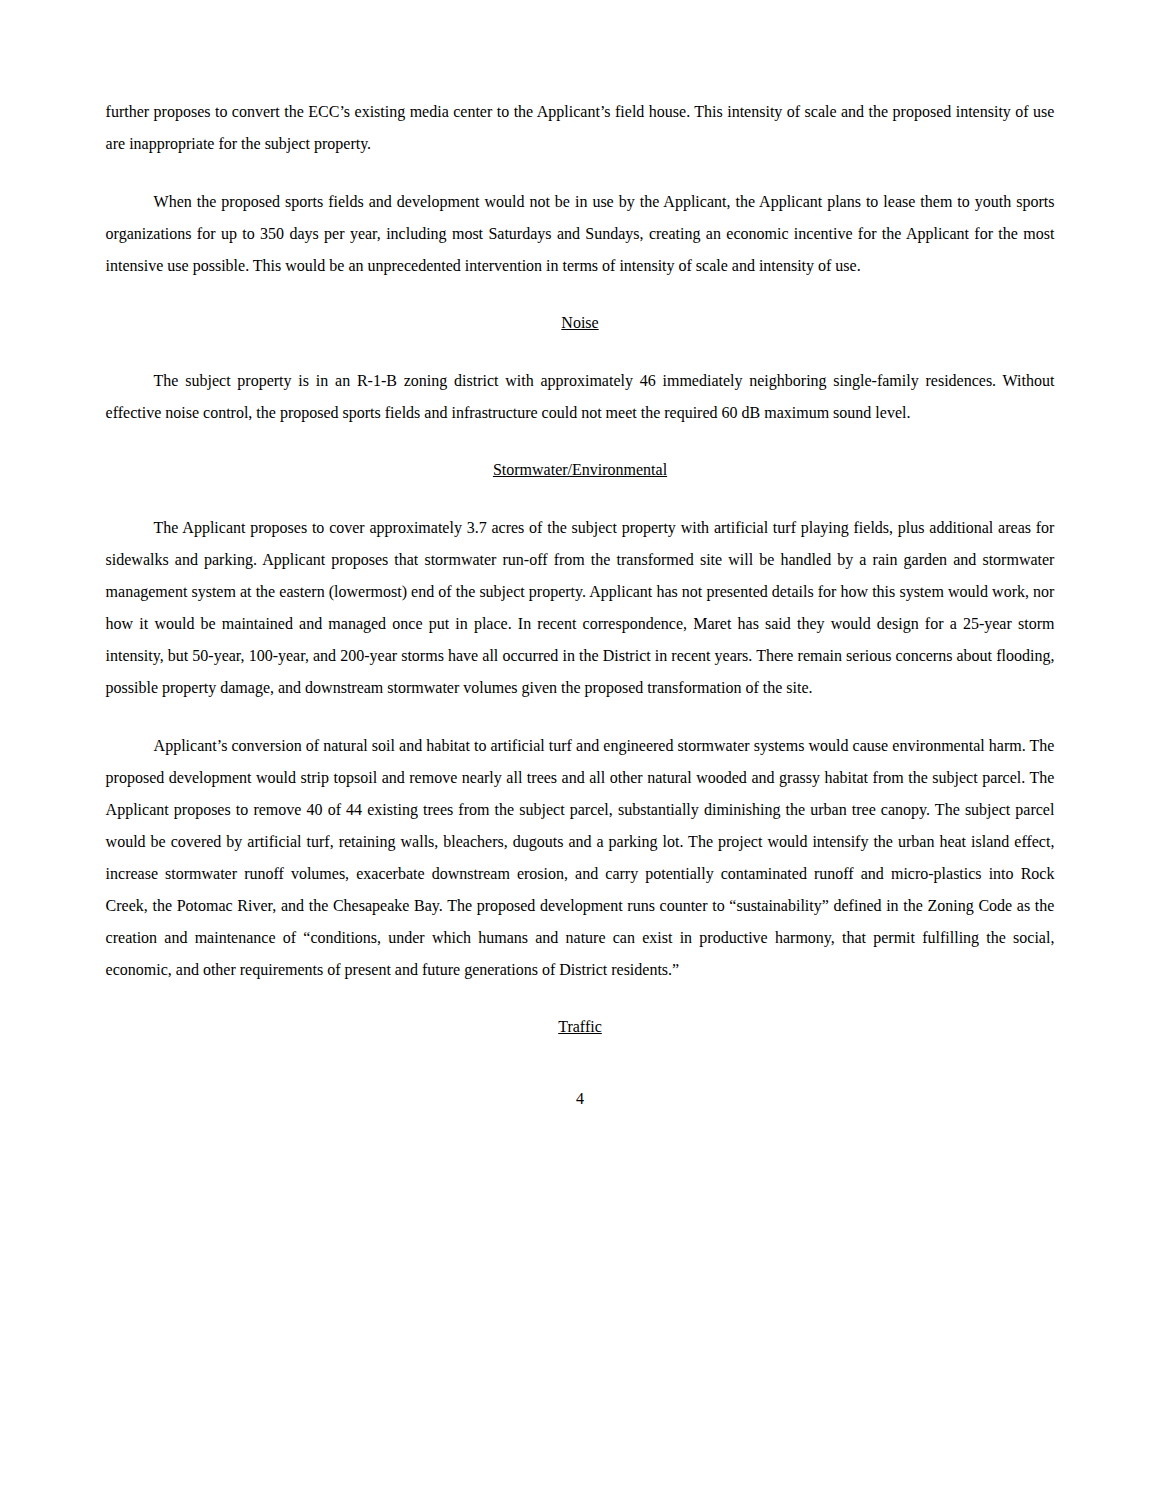further proposes to convert the ECC’s existing media center to the Applicant’s field house. This intensity of scale and the proposed intensity of use are inappropriate for the subject property.
When the proposed sports fields and development would not be in use by the Applicant, the Applicant plans to lease them to youth sports organizations for up to 350 days per year, including most Saturdays and Sundays, creating an economic incentive for the Applicant for the most intensive use possible. This would be an unprecedented intervention in terms of intensity of scale and intensity of use.
Noise
The subject property is in an R-1-B zoning district with approximately 46 immediately neighboring single-family residences. Without effective noise control, the proposed sports fields and infrastructure could not meet the required 60 dB maximum sound level.
Stormwater/Environmental
The Applicant proposes to cover approximately 3.7 acres of the subject property with artificial turf playing fields, plus additional areas for sidewalks and parking. Applicant proposes that stormwater run-off from the transformed site will be handled by a rain garden and stormwater management system at the eastern (lowermost) end of the subject property. Applicant has not presented details for how this system would work, nor how it would be maintained and managed once put in place. In recent correspondence, Maret has said they would design for a 25-year storm intensity, but 50-year, 100-year, and 200-year storms have all occurred in the District in recent years. There remain serious concerns about flooding, possible property damage, and downstream stormwater volumes given the proposed transformation of the site.
Applicant’s conversion of natural soil and habitat to artificial turf and engineered stormwater systems would cause environmental harm. The proposed development would strip topsoil and remove nearly all trees and all other natural wooded and grassy habitat from the subject parcel. The Applicant proposes to remove 40 of 44 existing trees from the subject parcel, substantially diminishing the urban tree canopy. The subject parcel would be covered by artificial turf, retaining walls, bleachers, dugouts and a parking lot. The project would intensify the urban heat island effect, increase stormwater runoff volumes, exacerbate downstream erosion, and carry potentially contaminated runoff and micro-plastics into Rock Creek, the Potomac River, and the Chesapeake Bay. The proposed development runs counter to “sustainability” defined in the Zoning Code as the creation and maintenance of “conditions, under which humans and nature can exist in productive harmony, that permit fulfilling the social, economic, and other requirements of present and future generations of District residents.”
Traffic
4